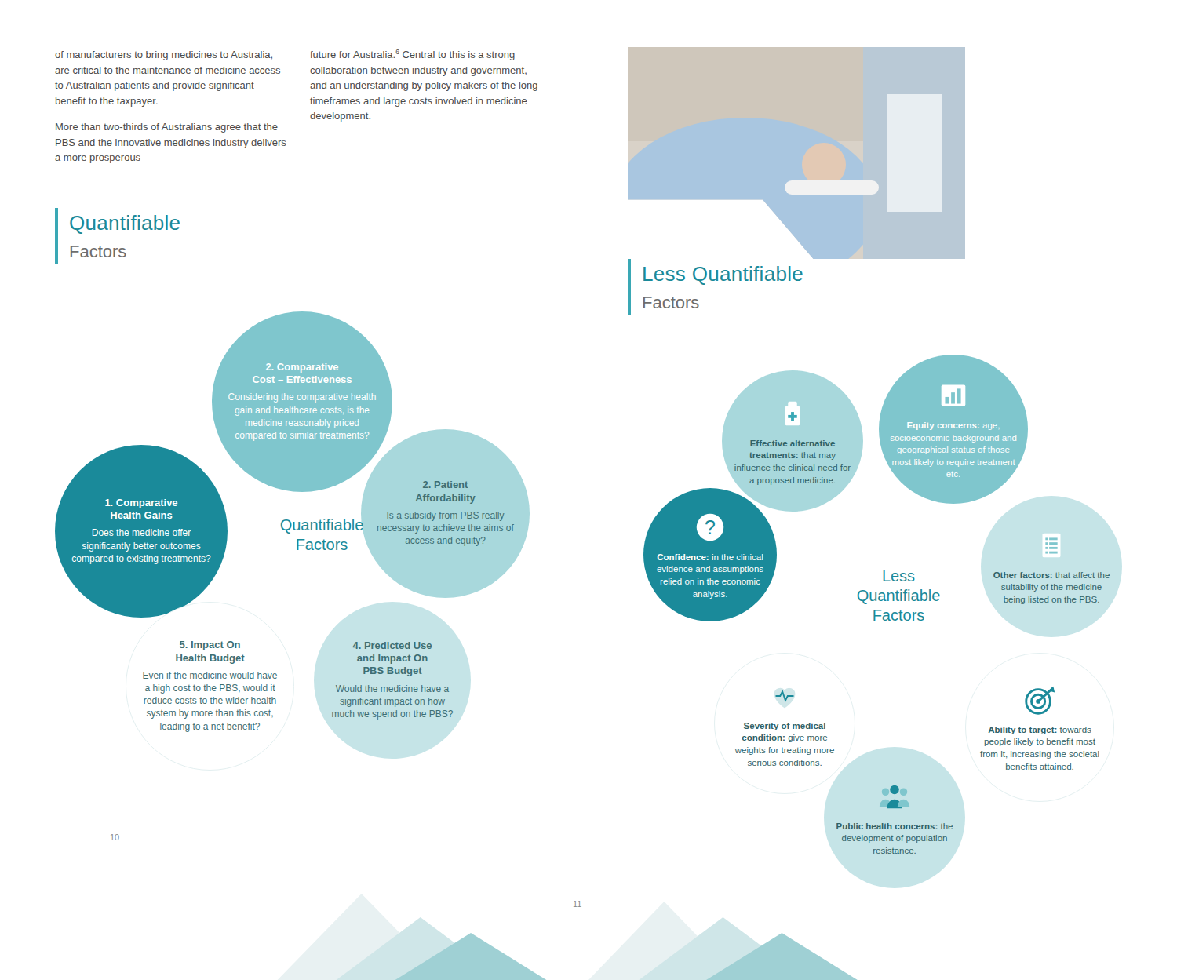of manufacturers to bring medicines to Australia, are critical to the maintenance of medicine access to Australian patients and provide significant benefit to the taxpayer.
More than two-thirds of Australians agree that the PBS and the innovative medicines industry delivers a more prosperous
future for Australia.6 Central to this is a strong collaboration between industry and government, and an understanding by policy makers of the long timeframes and large costs involved in medicine development.
Quantifiable Factors
2. Comparative
Cost – Effectiveness
Considering the comparative health gain and healthcare costs, is the medicine reasonably priced compared to similar treatments?
1. Comparative
Health Gains
Does the medicine offer significantly better outcomes compared to existing treatments?
2. Patient
Affordability
Is a subsidy from PBS really necessary to achieve the aims of access and equity?
4. Predicted Use
and Impact On
PBS Budget
Would the medicine have a significant impact on how much we spend on the PBS?
5. Impact On
Health Budget
Even if the medicine would have a high cost to the PBS, would it reduce costs to the wider health system by more than this cost, leading to a net benefit?
Quantifiable
Factors
10
Less Quantifiable Factors
Effective alternative treatments: that may influence the clinical need for a proposed medicine.
Equity concerns: age, socioeconomic background and geographical status of those most likely to require treatment etc.
?
Confidence: in the clinical evidence and assumptions relied on in the economic analysis.
Other factors: that affect the suitability of the medicine being listed on the PBS.
Severity of medical condition: give more weights for treating more serious conditions.
Public health concerns: the development of population resistance.
Ability to target: towards people likely to benefit most from it, increasing the societal benefits attained.
Less
Quantifiable
Factors
11